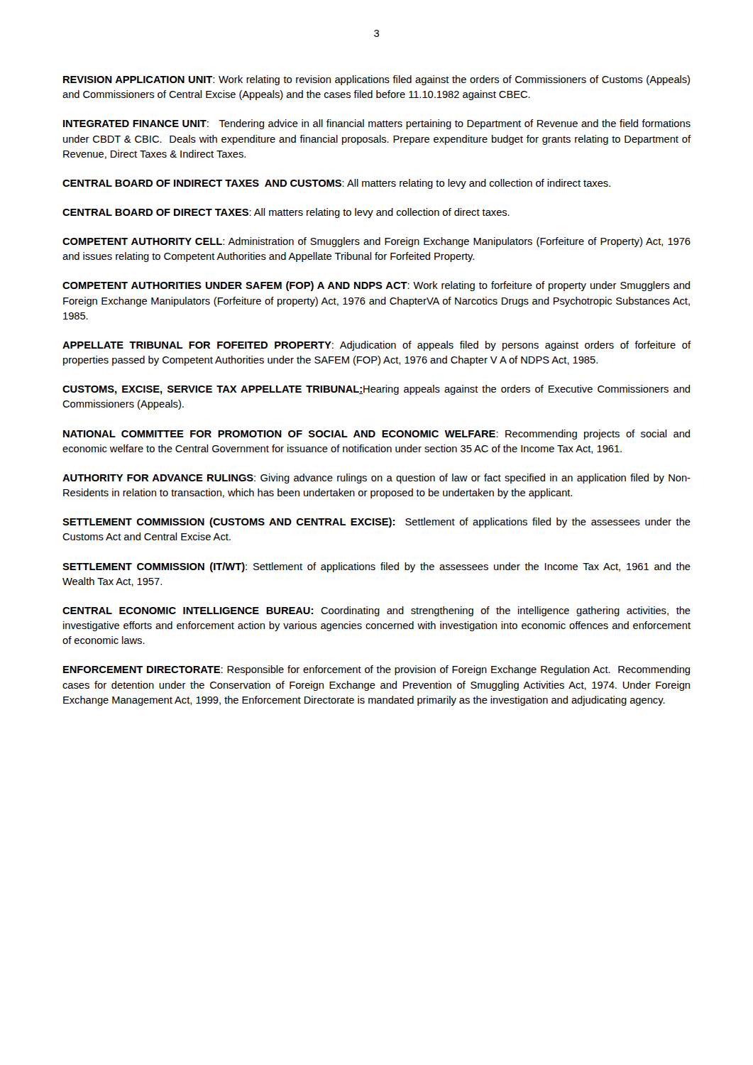3
REVISION APPLICATION UNIT: Work relating to revision applications filed against the orders of Commissioners of Customs (Appeals) and Commissioners of Central Excise (Appeals) and the cases filed before 11.10.1982 against CBEC.
INTEGRATED FINANCE UNIT: Tendering advice in all financial matters pertaining to Department of Revenue and the field formations under CBDT & CBIC. Deals with expenditure and financial proposals. Prepare expenditure budget for grants relating to Department of Revenue, Direct Taxes & Indirect Taxes.
CENTRAL BOARD OF INDIRECT TAXES AND CUSTOMS: All matters relating to levy and collection of indirect taxes.
CENTRAL BOARD OF DIRECT TAXES: All matters relating to levy and collection of direct taxes.
COMPETENT AUTHORITY CELL: Administration of Smugglers and Foreign Exchange Manipulators (Forfeiture of Property) Act, 1976 and issues relating to Competent Authorities and Appellate Tribunal for Forfeited Property.
COMPETENT AUTHORITIES UNDER SAFEM (FOP) A AND NDPS ACT: Work relating to forfeiture of property under Smugglers and Foreign Exchange Manipulators (Forfeiture of property) Act, 1976 and ChapterVA of Narcotics Drugs and Psychotropic Substances Act, 1985.
APPELLATE TRIBUNAL FOR FOFEITED PROPERTY: Adjudication of appeals filed by persons against orders of forfeiture of properties passed by Competent Authorities under the SAFEM (FOP) Act, 1976 and Chapter V A of NDPS Act, 1985.
CUSTOMS, EXCISE, SERVICE TAX APPELLATE TRIBUNAL: Hearing appeals against the orders of Executive Commissioners and Commissioners (Appeals).
NATIONAL COMMITTEE FOR PROMOTION OF SOCIAL AND ECONOMIC WELFARE: Recommending projects of social and economic welfare to the Central Government for issuance of notification under section 35 AC of the Income Tax Act, 1961.
AUTHORITY FOR ADVANCE RULINGS: Giving advance rulings on a question of law or fact specified in an application filed by Non-Residents in relation to transaction, which has been undertaken or proposed to be undertaken by the applicant.
SETTLEMENT COMMISSION (CUSTOMS AND CENTRAL EXCISE): Settlement of applications filed by the assessees under the Customs Act and Central Excise Act.
SETTLEMENT COMMISSION (IT/WT): Settlement of applications filed by the assessees under the Income Tax Act, 1961 and the Wealth Tax Act, 1957.
CENTRAL ECONOMIC INTELLIGENCE BUREAU: Coordinating and strengthening of the intelligence gathering activities, the investigative efforts and enforcement action by various agencies concerned with investigation into economic offences and enforcement of economic laws.
ENFORCEMENT DIRECTORATE: Responsible for enforcement of the provision of Foreign Exchange Regulation Act. Recommending cases for detention under the Conservation of Foreign Exchange and Prevention of Smuggling Activities Act, 1974. Under Foreign Exchange Management Act, 1999, the Enforcement Directorate is mandated primarily as the investigation and adjudicating agency.